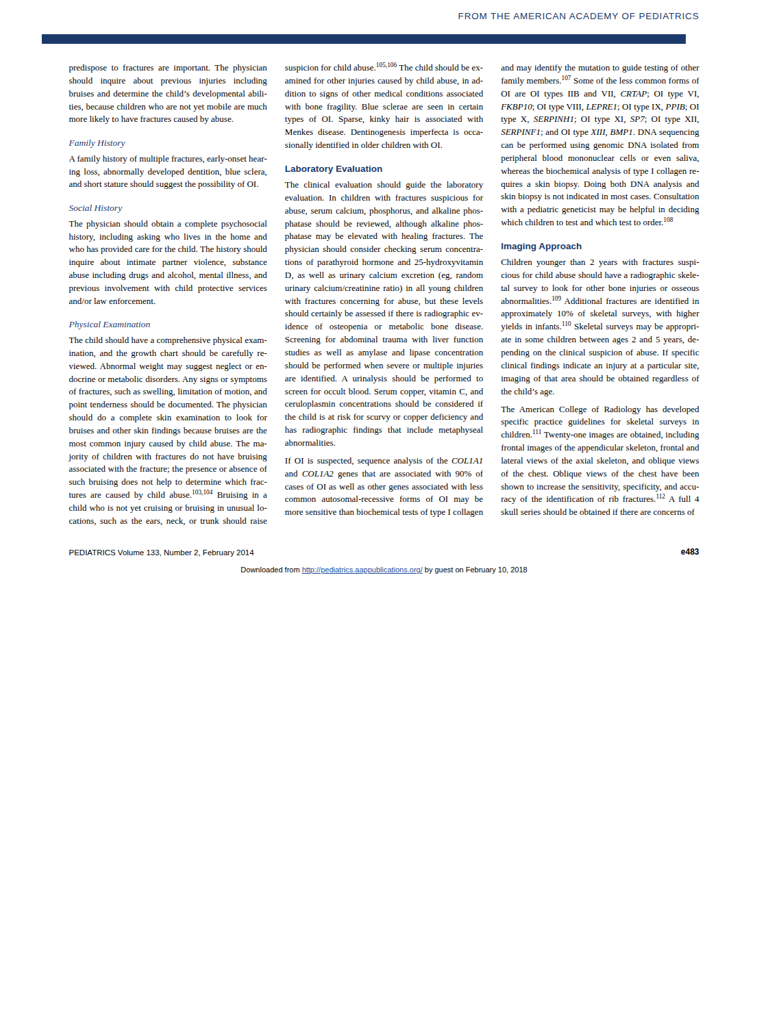From the American Academy of Pediatrics
predispose to fractures are important. The physician should inquire about previous injuries including bruises and determine the child’s developmental abilities, because children who are not yet mobile are much more likely to have fractures caused by abuse.
Family History
A family history of multiple fractures, early-onset hearing loss, abnormally developed dentition, blue sclera, and short stature should suggest the possibility of OI.
Social History
The physician should obtain a complete psychosocial history, including asking who lives in the home and who has provided care for the child. The history should inquire about intimate partner violence, substance abuse including drugs and alcohol, mental illness, and previous involvement with child protective services and/or law enforcement.
Physical Examination
The child should have a comprehensive physical examination, and the growth chart should be carefully reviewed. Abnormal weight may suggest neglect or endocrine or metabolic disorders. Any signs or symptoms of fractures, such as swelling, limitation of motion, and point tenderness should be documented. The physician should do a complete skin examination to look for bruises and other skin findings because bruises are the most common injury caused by child abuse. The majority of children with fractures do not have bruising associated with the fracture; the presence or absence of such bruising does not help to determine which fractures are caused by child abuse.103,104 Bruising in a child who is not yet cruising or bruising in unusual locations, such as the ears, neck, or trunk should raise suspicion for child abuse.105,106 The child should be examined for other injuries caused by child abuse, in addition to signs of other medical conditions associated with bone fragility. Blue sclerae are seen in certain types of OI. Sparse, kinky hair is associated with Menkes disease. Dentinogenesis imperfecta is occasionally identified in older children with OI.
Laboratory Evaluation
The clinical evaluation should guide the laboratory evaluation. In children with fractures suspicious for abuse, serum calcium, phosphorus, and alkaline phosphatase should be reviewed, although alkaline phosphatase may be elevated with healing fractures. The physician should consider checking serum concentrations of parathyroid hormone and 25-hydroxyvitamin D, as well as urinary calcium excretion (eg, random urinary calcium/creatinine ratio) in all young children with fractures concerning for abuse, but these levels should certainly be assessed if there is radiographic evidence of osteopenia or metabolic bone disease. Screening for abdominal trauma with liver function studies as well as amylase and lipase concentration should be performed when severe or multiple injuries are identified. A urinalysis should be performed to screen for occult blood. Serum copper, vitamin C, and ceruloplasmin concentrations should be considered if the child is at risk for scurvy or copper deficiency and has radiographic findings that include metaphyseal abnormalities.
If OI is suspected, sequence analysis of the COL1A1 and COL1A2 genes that are associated with 90% of cases of OI as well as other genes associated with less common autosomal-recessive forms of OI may be more sensitive than biochemical tests of type I collagen and may identify the mutation to guide testing of other family members.107 Some of the less common forms of OI are OI types IIB and VII, CRTAP; OI type VI, FKBP10; OI type VIII, LEPRE1; OI type IX, PPIB; OI type X, SERPINH1; OI type XI, SP7; OI type XII, SERPINF1; and OI type XIII, BMP1. DNA sequencing can be performed using genomic DNA isolated from peripheral blood mononuclear cells or even saliva, whereas the biochemical analysis of type I collagen requires a skin biopsy. Doing both DNA analysis and skin biopsy is not indicated in most cases. Consultation with a pediatric geneticist may be helpful in deciding which children to test and which test to order.108
Imaging Approach
Children younger than 2 years with fractures suspicious for child abuse should have a radiographic skeletal survey to look for other bone injuries or osseous abnormalities.109 Additional fractures are identified in approximately 10% of skeletal surveys, with higher yields in infants.110 Skeletal surveys may be appropriate in some children between ages 2 and 5 years, depending on the clinical suspicion of abuse. If specific clinical findings indicate an injury at a particular site, imaging of that area should be obtained regardless of the child’s age.
The American College of Radiology has developed specific practice guidelines for skeletal surveys in children.111 Twenty-one images are obtained, including frontal images of the appendicular skeleton, frontal and lateral views of the axial skeleton, and oblique views of the chest. Oblique views of the chest have been shown to increase the sensitivity, specificity, and accuracy of the identification of rib fractures.112 A full 4 skull series should be obtained if there are concerns of
PEDIATRICS Volume 133, Number 2, February 2014 e483
Downloaded from http://pediatrics.aappublications.org/ by guest on February 10, 2018